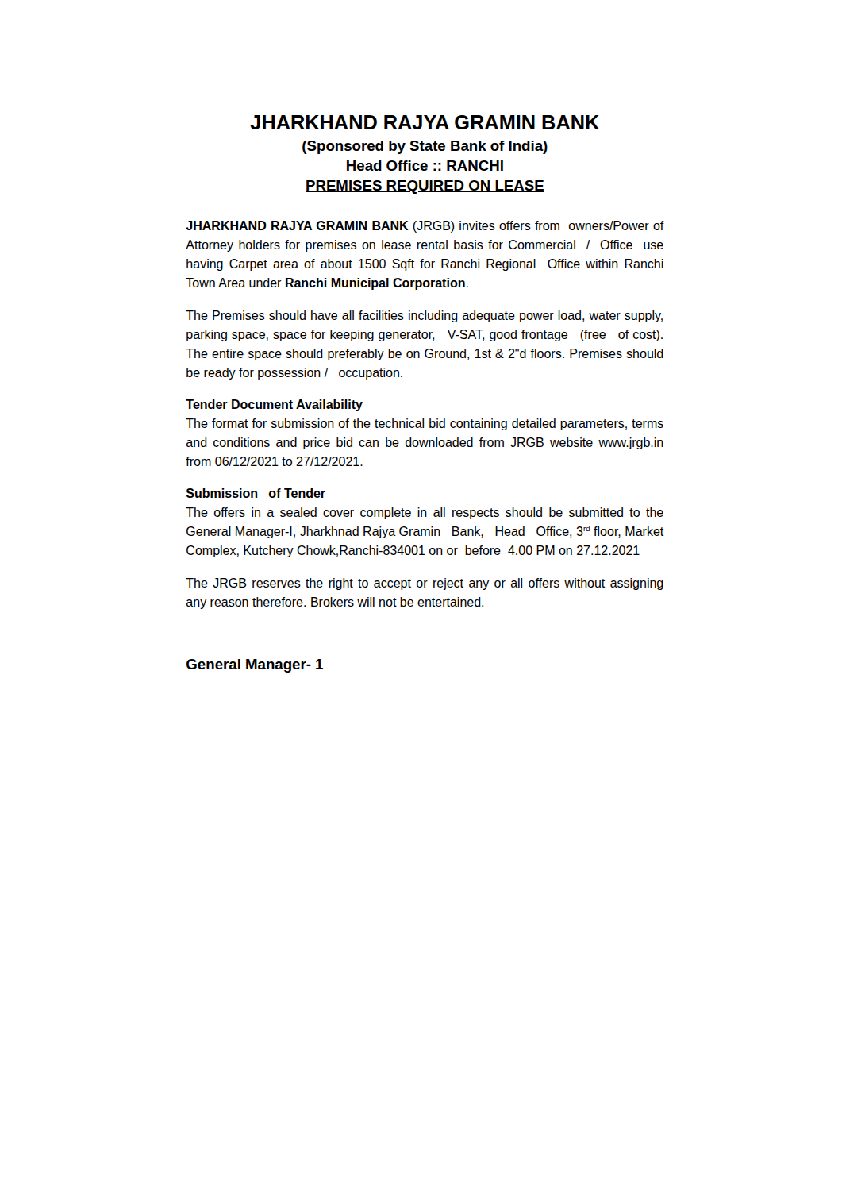JHARKHAND RAJYA GRAMIN BANK
(Sponsored by State Bank of India)
Head Office :: RANCHI
PREMISES REQUIRED ON LEASE
JHARKHAND RAJYA GRAMIN BANK (JRGB) invites offers from owners/Power of Attorney holders for premises on lease rental basis for Commercial / Office use having Carpet area of about 1500 Sqft for Ranchi Regional Office within Ranchi Town Area under Ranchi Municipal Corporation.
The Premises should have all facilities including adequate power load, water supply, parking space, space for keeping generator, V-SAT, good frontage (free of cost). The entire space should preferably be on Ground, 1st & 2"d floors. Premises should be ready for possession / occupation.
Tender Document Availability
The format for submission of the technical bid containing detailed parameters, terms and conditions and price bid can be downloaded from JRGB website www.jrgb.in from 06/12/2021 to 27/12/2021.
Submission of Tender
The offers in a sealed cover complete in all respects should be submitted to the General Manager-I, Jharkhnad Rajya Gramin Bank, Head Office, 3rd floor, Market Complex, Kutchery Chowk,Ranchi-834001 on or before 4.00 PM on 27.12.2021
The JRGB reserves the right to accept or reject any or all offers without assigning any reason therefore. Brokers will not be entertained.
General Manager- 1